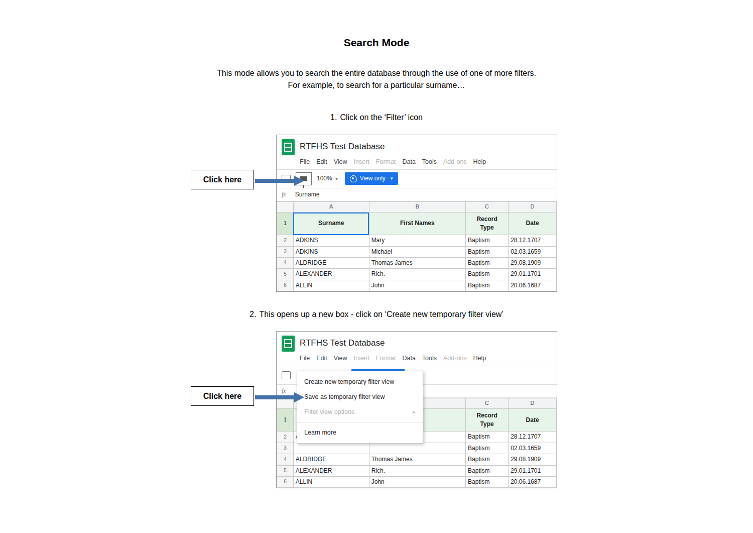Search Mode
This mode allows you to search the entire database through the use of one of more filters.
For example, to search for a particular surname…
1. Click on the ‘Filter’ icon
Click here
RTFHS Test Database
File Edit View Insert Format Data Tools Add-ons Help
100%
▾
View only▾
fx Surname
| | A | B | C | D |
| 1 | Surname | First Names | Record Type | Date |
| 2 | ADKINS | Mary | Baptism | 28.12.1707 |
| 3 | ADKINS | Michael | Baptism | 02.03.1659 |
| 4 | ALDRIDGE | Thomas James | Baptism | 29.08.1909 |
| 5 | ALEXANDER | Rich. | Baptism | 29.01.1701 |
| 6 | ALLIN | John | Baptism | 20.06.1687 |
2. This opens up a new box - click on ‘Create new temporary filter view’
Click here
RTFHS Test Database
File Edit View Insert Format Data Tools Add-ons Help
▾
100%
▾
View only▾
fx
| | | | C | D |
| 1 | | nes | Record Type | Date |
| 2 | A | | Baptism | 28.12.1707 |
| 3 | | | Baptism | 02.03.1659 |
| 4 | ALDRIDGE | Thomas James | Baptism | 29.08.1909 |
| 5 | ALEXANDER | Rich. | Baptism | 29.01.1701 |
| 6 | ALLIN | John | Baptism | 20.06.1687 |
Create new temporary filter view
Save as temporary filter view
Filter view options▸
Learn more